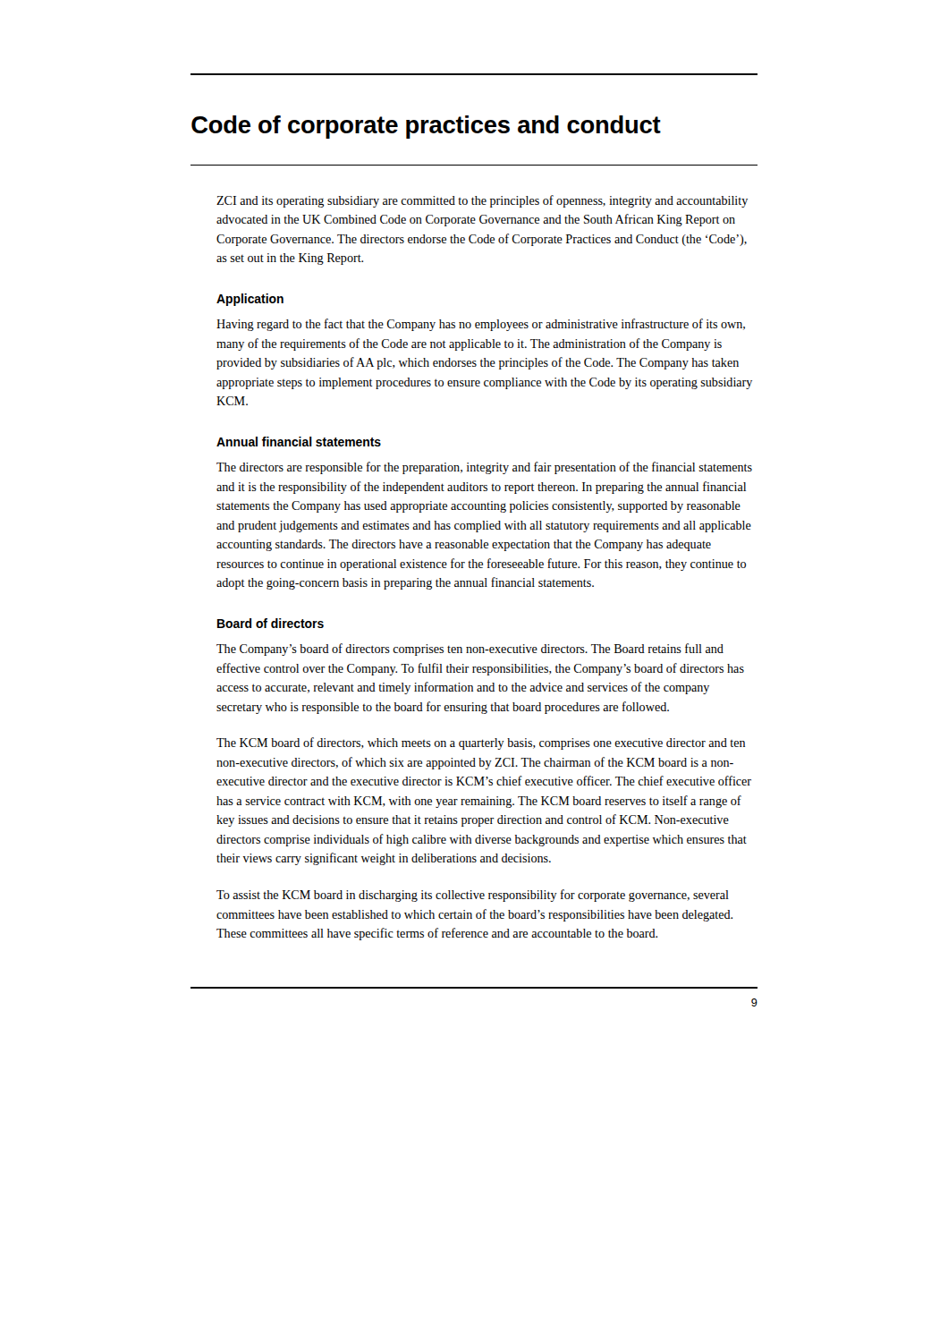Code of corporate practices and conduct
ZCI and its operating subsidiary are committed to the principles of openness, integrity and accountability advocated in the UK Combined Code on Corporate Governance and the South African King Report on Corporate Governance. The directors endorse the Code of Corporate Practices and Conduct (the ‘Code’), as set out in the King Report.
Application
Having regard to the fact that the Company has no employees or administrative infrastructure of its own, many of the requirements of the Code are not applicable to it. The administration of the Company is provided by subsidiaries of AA plc, which endorses the principles of the Code. The Company has taken appropriate steps to implement procedures to ensure compliance with the Code by its operating subsidiary KCM.
Annual financial statements
The directors are responsible for the preparation, integrity and fair presentation of the financial statements and it is the responsibility of the independent auditors to report thereon. In preparing the annual financial statements the Company has used appropriate accounting policies consistently, supported by reasonable and prudent judgements and estimates and has complied with all statutory requirements and all applicable accounting standards. The directors have a reasonable expectation that the Company has adequate resources to continue in operational existence for the foreseeable future. For this reason, they continue to adopt the going-concern basis in preparing the annual financial statements.
Board of directors
The Company’s board of directors comprises ten non-executive directors. The Board retains full and effective control over the Company. To fulfil their responsibilities, the Company’s board of directors has access to accurate, relevant and timely information and to the advice and services of the company secretary who is responsible to the board for ensuring that board procedures are followed.
The KCM board of directors, which meets on a quarterly basis, comprises one executive director and ten non-executive directors, of which six are appointed by ZCI. The chairman of the KCM board is a non-executive director and the executive director is KCM’s chief executive officer. The chief executive officer has a service contract with KCM, with one year remaining. The KCM board reserves to itself a range of key issues and decisions to ensure that it retains proper direction and control of KCM. Non-executive directors comprise individuals of high calibre with diverse backgrounds and expertise which ensures that their views carry significant weight in deliberations and decisions.
To assist the KCM board in discharging its collective responsibility for corporate governance, several committees have been established to which certain of the board’s responsibilities have been delegated. These committees all have specific terms of reference and are accountable to the board.
9